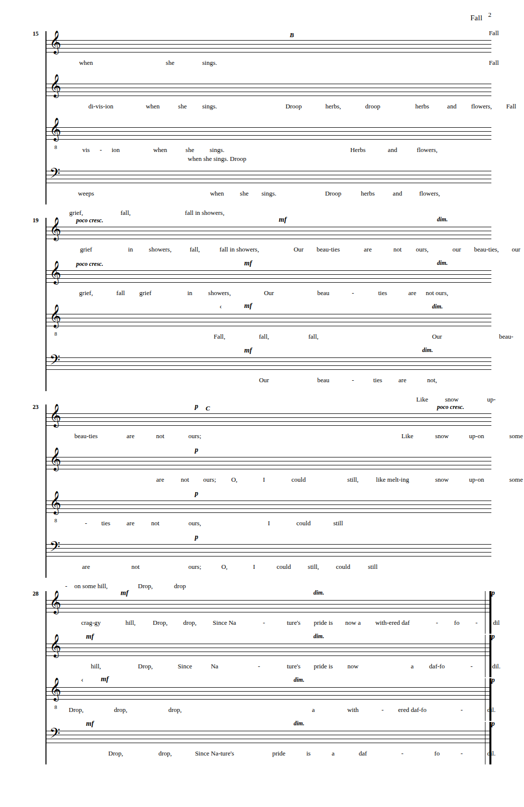Fall
2
15
B
𝄞
when she sings. Fall
Fall
𝄞
di‑vis‑ion when she sings. Droop herbs, droop herbs and flowers, Fall
𝄞
8
vis - ion when she sings. Herbs and flowers,
when she sings. Droop
𝄢
weeps when she sings. Droop herbs and flowers,
19
𝄞
grief, fall, fall in showers,
poco cresc.
mf
dim.
grief in showers, fall, fall in showers, Our beau‑ties are not ours, our beau‑ties, our
𝄞
poco cresc.
mf
dim.
grief, fall grief in showers, Our beau - ties are not ours,
𝄞
8
‹
mf
dim.
Fall, fall, fall, Our beau-
𝄢
mf
dim.
Our beau - ties are not,
23
C
𝄞
Like snow up-
p
poco cresc.
beau‑ties are not ours; Like snow up‑on some
𝄞
p
are not ours; O, I could still, like melt‑ing snow up‑on some
𝄞
8
p
- ties are not ours, I could still
𝄢
p
are not ours; O, I could still, could still
28
𝄞
- on some hill, Drop, drop
mf
dim.
p
crag‑gy hill, Drop, drop, Since Na - ture's pride is now a with‑ered daf - fo - dil
𝄞
mf
dim.
p
hill, Drop, Since Na - ture's pride is now a daf‑fo - dil.
𝄞
8
‹
mf
dim.
p
Drop, drop, drop, a with - ered daf‑fo - dil.
𝄢
mf
dim.
p
Drop, drop, Since Na‑ture's pride is a daf - fo - dil.
Choral score, SATB, page 2. Text: "…when she sings. Droop herbs and flowers, fall grief, fall in showers. Our beauties are not ours; O, I could still, like melting snow upon some craggy hill, drop, drop, since Nature's pride is now a withered daffodil."